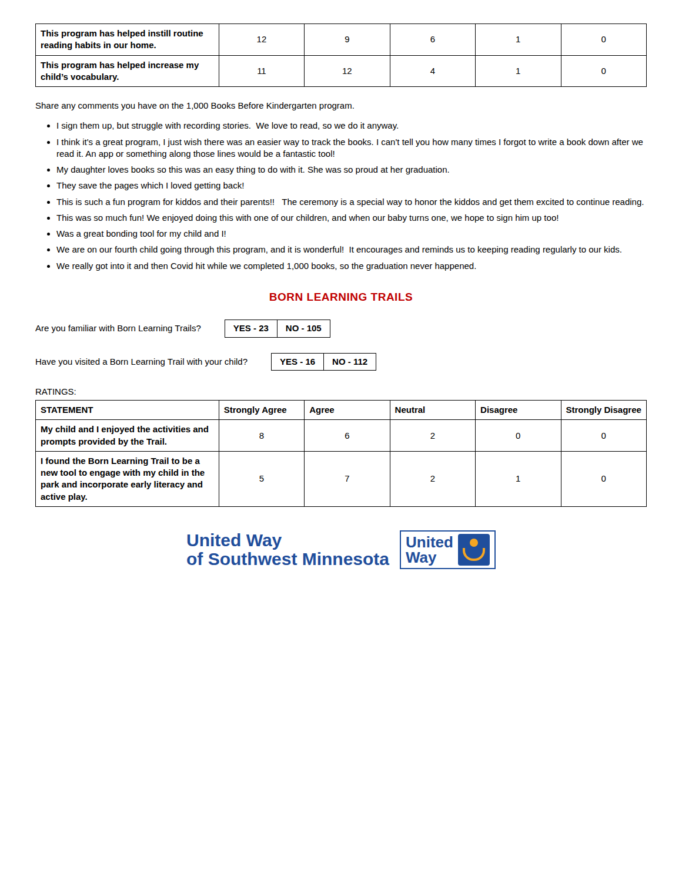| This program has helped instill routine reading habits in our home. | 12 | 9 | 6 | 1 | 0 |
| This program has helped increase my child’s vocabulary. | 11 | 12 | 4 | 1 | 0 |
Share any comments you have on the 1,000 Books Before Kindergarten program.
I sign them up, but struggle with recording stories. We love to read, so we do it anyway.
I think it's a great program, I just wish there was an easier way to track the books. I can't tell you how many times I forgot to write a book down after we read it. An app or something along those lines would be a fantastic tool!
My daughter loves books so this was an easy thing to do with it. She was so proud at her graduation.
They save the pages which I loved getting back!
This is such a fun program for kiddos and their parents!! The ceremony is a special way to honor the kiddos and get them excited to continue reading.
This was so much fun! We enjoyed doing this with one of our children, and when our baby turns one, we hope to sign him up too!
Was a great bonding tool for my child and I!
We are on our fourth child going through this program, and it is wonderful! It encourages and reminds us to keeping reading regularly to our kids.
We really got into it and then Covid hit while we completed 1,000 books, so the graduation never happened.
BORN LEARNING TRAILS
Are you familiar with Born Learning Trails?
| YES - 23 | NO - 105 |
Have you visited a Born Learning Trail with your child?
| YES - 16 | NO - 112 |
RATINGS:
| STATEMENT | Strongly Agree | Agree | Neutral | Disagree | Strongly Disagree |
| --- | --- | --- | --- | --- | --- |
| My child and I enjoyed the activities and prompts provided by the Trail. | 8 | 6 | 2 | 0 | 0 |
| I found the Born Learning Trail to be a new tool to engage with my child in the park and incorporate early literacy and active play. | 5 | 7 | 2 | 1 | 0 |
United Way
of Southwest Minnesota
United
Way